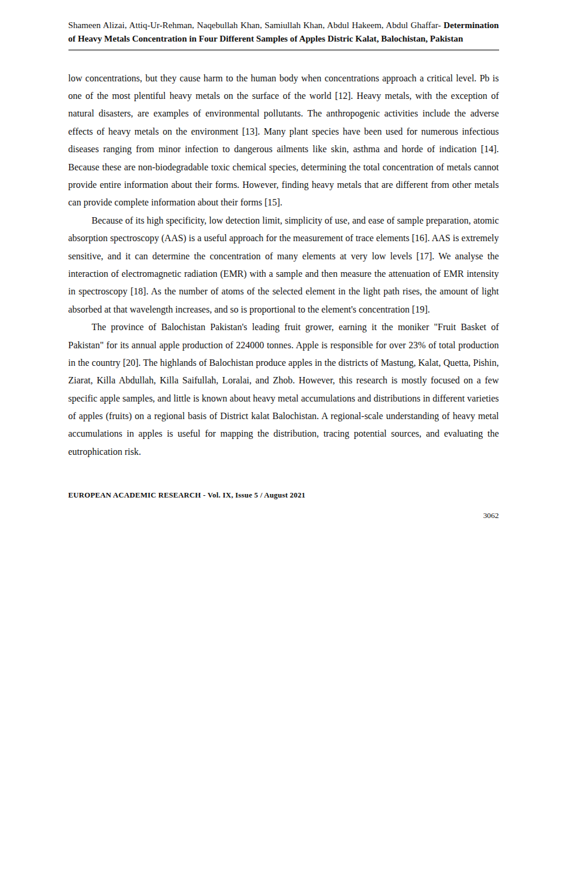Shameen Alizai, Attiq-Ur-Rehman, Naqebullah Khan, Samiullah Khan, Abdul Hakeem, Abdul Ghaffar- Determination of Heavy Metals Concentration in Four Different Samples of Apples Distric Kalat, Balochistan, Pakistan
low concentrations, but they cause harm to the human body when concentrations approach a critical level. Pb is one of the most plentiful heavy metals on the surface of the world [12]. Heavy metals, with the exception of natural disasters, are examples of environmental pollutants. The anthropogenic activities include the adverse effects of heavy metals on the environment [13]. Many plant species have been used for numerous infectious diseases ranging from minor infection to dangerous ailments like skin, asthma and horde of indication [14]. Because these are non-biodegradable toxic chemical species, determining the total concentration of metals cannot provide entire information about their forms. However, finding heavy metals that are different from other metals can provide complete information about their forms [15].
Because of its high specificity, low detection limit, simplicity of use, and ease of sample preparation, atomic absorption spectroscopy (AAS) is a useful approach for the measurement of trace elements [16]. AAS is extremely sensitive, and it can determine the concentration of many elements at very low levels [17]. We analyse the interaction of electromagnetic radiation (EMR) with a sample and then measure the attenuation of EMR intensity in spectroscopy [18]. As the number of atoms of the selected element in the light path rises, the amount of light absorbed at that wavelength increases, and so is proportional to the element's concentration [19].
The province of Balochistan Pakistan's leading fruit grower, earning it the moniker "Fruit Basket of Pakistan" for its annual apple production of 224000 tonnes. Apple is responsible for over 23% of total production in the country [20]. The highlands of Balochistan produce apples in the districts of Mastung, Kalat, Quetta, Pishin, Ziarat, Killa Abdullah, Killa Saifullah, Loralai, and Zhob. However, this research is mostly focused on a few specific apple samples, and little is known about heavy metal accumulations and distributions in different varieties of apples (fruits) on a regional basis of District kalat Balochistan. A regional-scale understanding of heavy metal accumulations in apples is useful for mapping the distribution, tracing potential sources, and evaluating the eutrophication risk.
EUROPEAN ACADEMIC RESEARCH - Vol. IX, Issue 5 / August 2021
3062